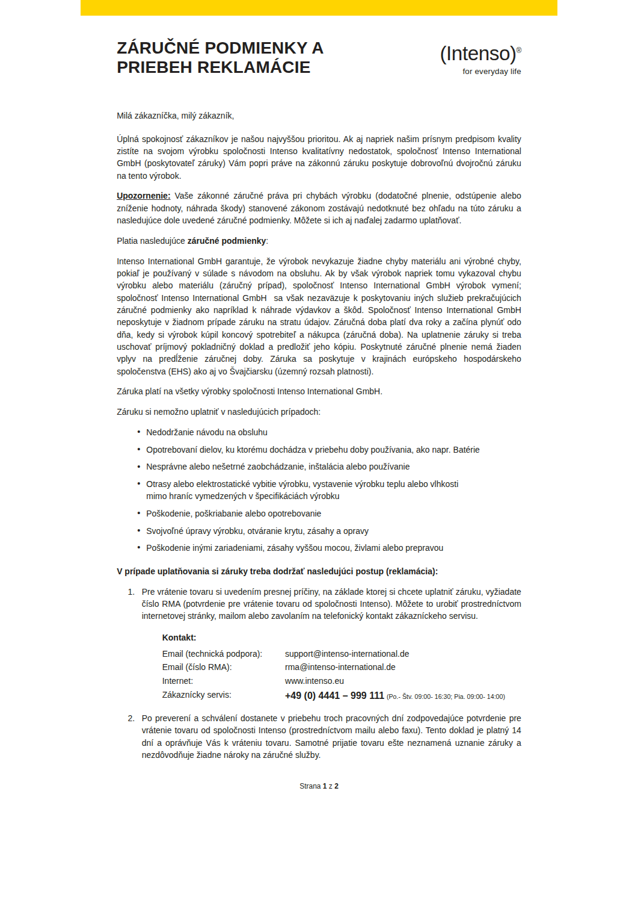Záručné podmienky a
priebeh reklamácie
(Intenso)®
for everyday life
Milá zákazníčka, milý zákazník,
Úplná spokojnosť zákazníkov je našou najvyššou prioritou. Ak aj napriek našim prísnym predpisom kvality zistíte na svojom výrobku spoločnosti Intenso kvalitatívny nedostatok, spoločnosť Intenso International GmbH (poskytovateľ záruky) Vám popri práve na zákonnú záruku poskytuje dobrovoľnú dvojročnú záruku na tento výrobok.
Upozornenie: Vaše zákonné záručné práva pri chybách výrobku (dodatočné plnenie, odstúpenie alebo zníženie hodnoty, náhrada škody) stanovené zákonom zostávajú nedotknuté bez ohľadu na túto záruku a nasledujúce dole uvedené záručné podmienky. Môžete si ich aj naďalej zadarmo uplatňovať.
Platia nasledujúce záručné podmienky:
Intenso International GmbH garantuje, že výrobok nevykazuje žiadne chyby materiálu ani výrobné chyby, pokiaľ je používaný v súlade s návodom na obsluhu. Ak by však výrobok napriek tomu vykazoval chybu výrobku alebo materiálu (záručný prípad), spoločnosť Intenso International GmbH výrobok vymení; spoločnosť Intenso International GmbH sa však nezaväzuje k poskytovaniu iných služieb prekračujúcich záručné podmienky ako napríklad k náhrade výdavkov a škôd. Spoločnosť Intenso International GmbH neposkytuje v žiadnom prípade záruku na stratu údajov. Záručná doba platí dva roky a začína plynúť odo dňa, kedy si výrobok kúpil koncový spotrebiteľ a nákupca (záručná doba). Na uplatnenie záruky si treba uschovať príjmový pokladničný doklad a predložiť jeho kópiu. Poskytnuté záručné plnenie nemá žiaden vplyv na predĺženie záručnej doby. Záruka sa poskytuje v krajinách európskeho hospodárskeho spoločenstva (EHS) ako aj vo Švajčiarsku (územný rozsah platnosti).
Záruka platí na všetky výrobky spoločnosti Intenso International GmbH.
Záruku si nemožno uplatniť v nasledujúcich prípadoch:
Nedodržanie návodu na obsluhu
Opotrebovaní dielov, ku ktorému dochádza v priebehu doby používania, ako napr. Batérie
Nesprávne alebo nešetrné zaobchádzanie, inštalácia alebo používanie
Otrasy alebo elektrostatické vybitie výrobku, vystavenie výrobku teplu alebo vlhkosti
mimo hraníc vymedzených v špecifikáciách výrobku
Poškodenie, poškriabanie alebo opotrebovanie
Svojvoľné úpravy výrobku, otváranie krytu, zásahy a opravy
Poškodenie inými zariadeniami, zásahy vyššou mocou, živlami alebo prepravou
V prípade uplatňovania si záruky treba dodržať nasledujúci postup (reklamácia):
Pre vrátenie tovaru si uvedením presnej príčiny, na základe ktorej si chcete uplatniť záruku, vyžiadate číslo RMA (potvrdenie pre vrátenie tovaru od spoločnosti Intenso). Môžete to urobiť prostredníctvom internetovej stránky, mailom alebo zavolaním na telefonický kontakt zákazníckeho servisu.
Kontakt:
| Email (technická podpora): | support@intenso-international.de |
| Email (číslo RMA): | rma@intenso-international.de |
| Internet: | www.intenso.eu |
| Zákaznícky servis: | +49 (0) 4441 – 999 111 (Po.- Štv. 09:00- 16:30; Pia. 09:00- 14:00) |
Po preverení a schválení dostanete v priebehu troch pracovných dní zodpovedajúce potvrdenie pre vrátenie tovaru od spoločnosti Intenso (prostredníctvom mailu alebo faxu). Tento doklad je platný 14 dní a oprávňuje Vás k vráteniu tovaru. Samotné prijatie tovaru ešte neznamená uznanie záruky a nezdôvodňuje žiadne nároky na záručné služby.
Strana 1 z 2